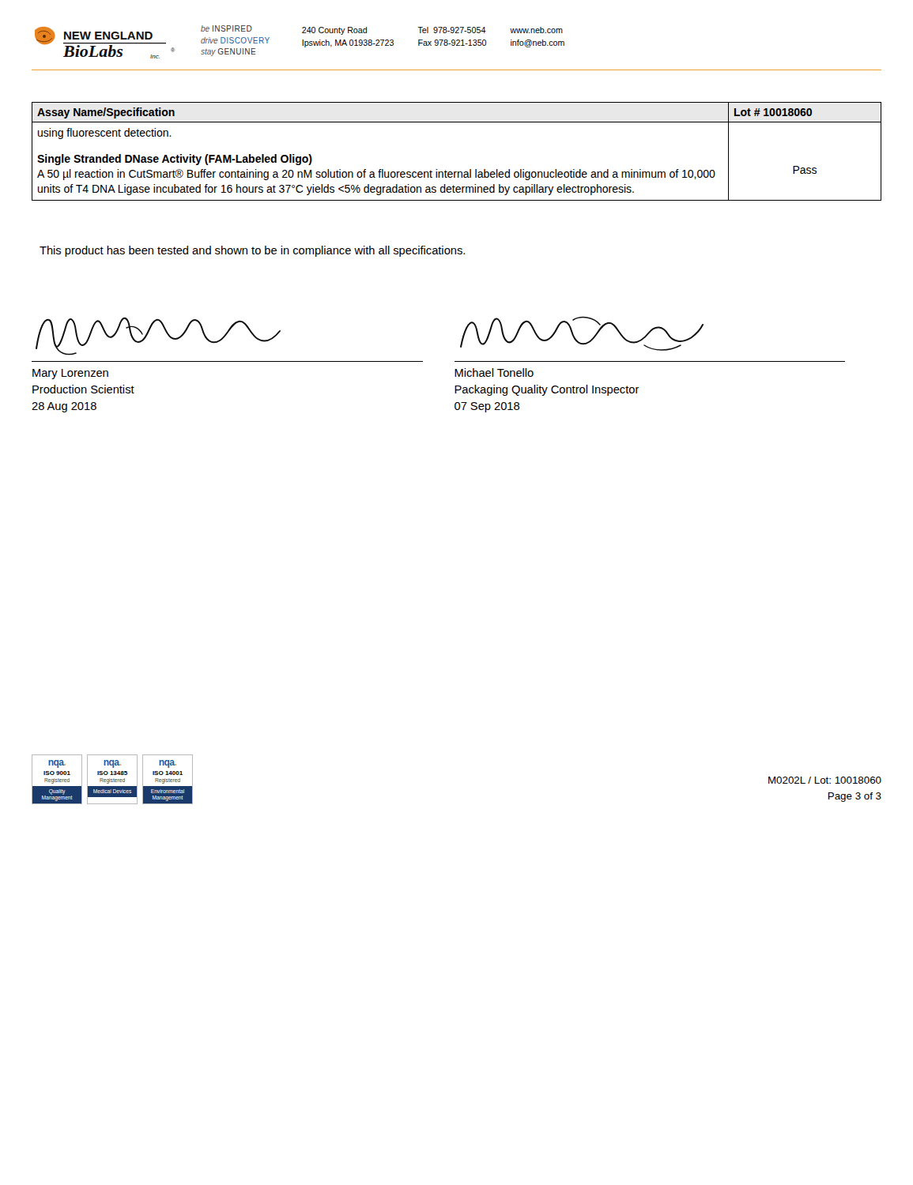NEW ENGLAND BioLabs Inc. ®
be INSPIRED
drive DISCOVERY
stay GENUINE
240 County Road
Ipswich, MA 01938-2723
Tel 978-927-5054
Fax 978-921-1350
www.neb.com
info@neb.com
| Assay Name/Specification | Lot # 10018060 |
| --- | --- |
| using fluorescent detection. Single Stranded DNase Activity (FAM-Labeled Oligo) A 50 µl reaction in CutSmart® Buffer containing a 20 nM solution of a fluorescent internal labeled oligonucleotide and a minimum of 10,000 units of T4 DNA Ligase incubated for 16 hours at 37°C yields <5% degradation as determined by capillary electrophoresis. | Pass |
This product has been tested and shown to be in compliance with all specifications.
Mary Lorenzen
Production Scientist
28 Aug 2018
Michael Tonello
Packaging Quality Control Inspector
07 Sep 2018
nqa.
ISO 9001
Registered
Quality
Management
nqa.
ISO 13485
Registered
Medical Devices
nqa.
ISO 14001
Registered
Environmental
Management
M0202L / Lot: 10018060
Page 3 of 3